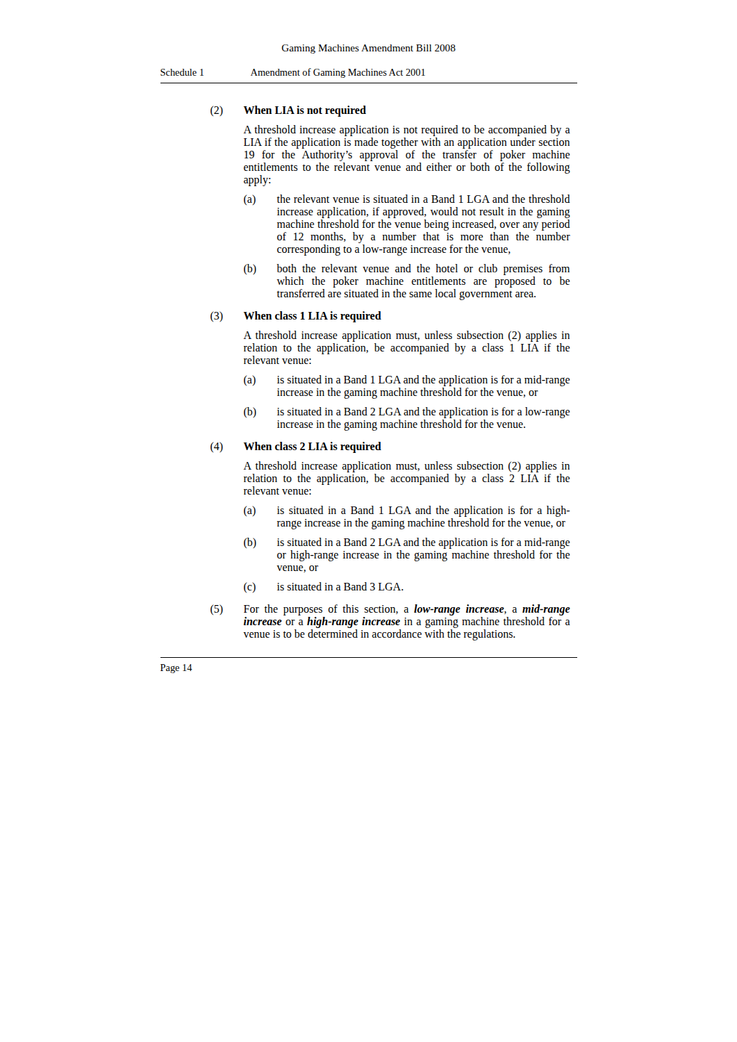Gaming Machines Amendment Bill 2008
Schedule 1 Amendment of Gaming Machines Act 2001
(2)
When LIA is not required
A threshold increase application is not required to be accompanied by a LIA if the application is made together with an application under section 19 for the Authority’s approval of the transfer of poker machine entitlements to the relevant venue and either or both of the following apply:
(a) the relevant venue is situated in a Band 1 LGA and the threshold increase application, if approved, would not result in the gaming machine threshold for the venue being increased, over any period of 12 months, by a number that is more than the number corresponding to a low-range increase for the venue,
(b) both the relevant venue and the hotel or club premises from which the poker machine entitlements are proposed to be transferred are situated in the same local government area.
(3)
When class 1 LIA is required
A threshold increase application must, unless subsection (2) applies in relation to the application, be accompanied by a class 1 LIA if the relevant venue:
(a) is situated in a Band 1 LGA and the application is for a mid-range increase in the gaming machine threshold for the venue, or
(b) is situated in a Band 2 LGA and the application is for a low-range increase in the gaming machine threshold for the venue.
(4)
When class 2 LIA is required
A threshold increase application must, unless subsection (2) applies in relation to the application, be accompanied by a class 2 LIA if the relevant venue:
(a) is situated in a Band 1 LGA and the application is for a high-range increase in the gaming machine threshold for the venue, or
(b) is situated in a Band 2 LGA and the application is for a mid-range or high-range increase in the gaming machine threshold for the venue, or
(c) is situated in a Band 3 LGA.
(5)
For the purposes of this section, a low-range increase, a mid-range increase or a high-range increase in a gaming machine threshold for a venue is to be determined in accordance with the regulations.
Page 14